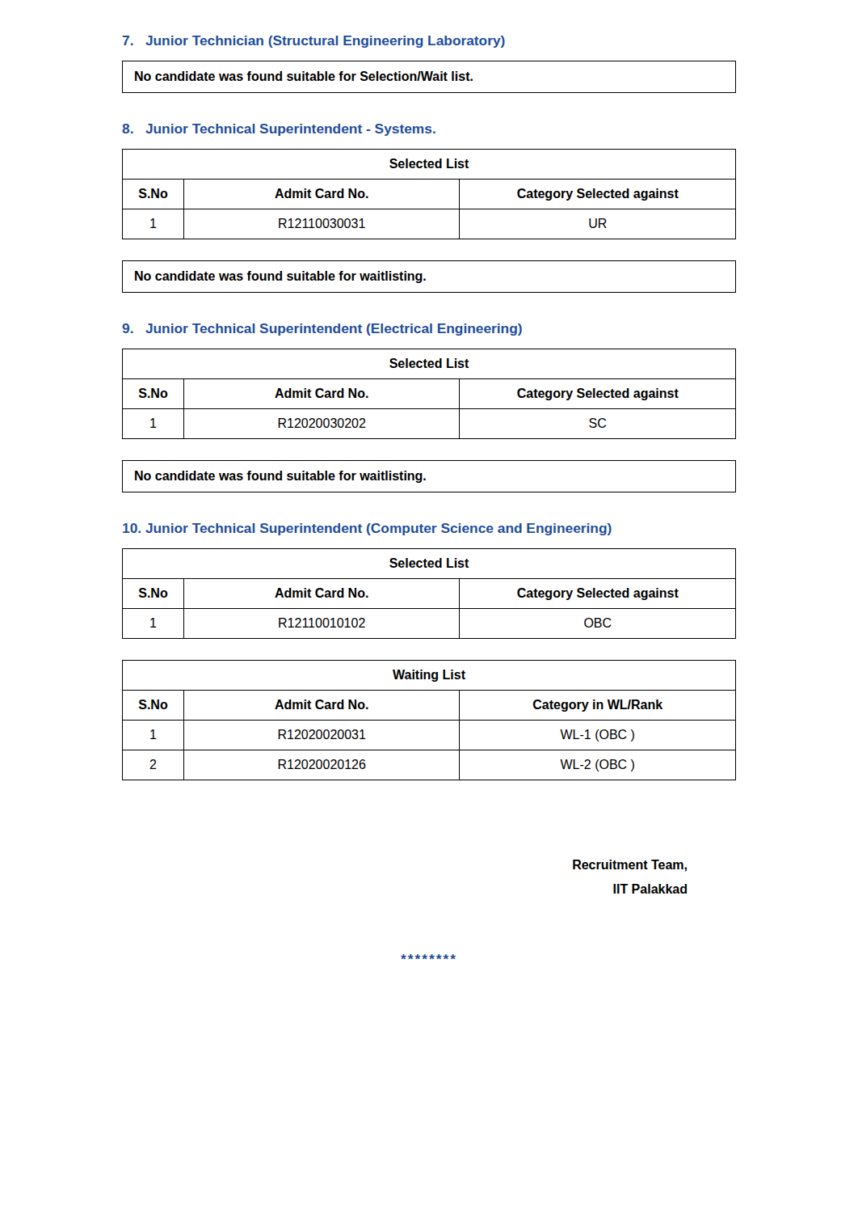7. Junior Technician (Structural Engineering Laboratory)
No candidate was found suitable for Selection/Wait list.
8. Junior Technical Superintendent - Systems.
| Selected List |
| --- |
| S.No | Admit Card No. | Category Selected against |
| 1 | R12110030031 | UR |
No candidate was found suitable for waitlisting.
9. Junior Technical Superintendent (Electrical Engineering)
| Selected List |
| --- |
| S.No | Admit Card No. | Category Selected against |
| 1 | R12020030202 | SC |
No candidate was found suitable for waitlisting.
10. Junior Technical Superintendent (Computer Science and Engineering)
| Selected List |
| --- |
| S.No | Admit Card No. | Category Selected against |
| 1 | R12110010102 | OBC |
| Waiting List |
| --- |
| S.No | Admit Card No. | Category in WL/Rank |
| 1 | R12020020031 | WL-1 (OBC ) |
| 2 | R12020020126 | WL-2 (OBC ) |
Recruitment Team,
IIT Palakkad
********